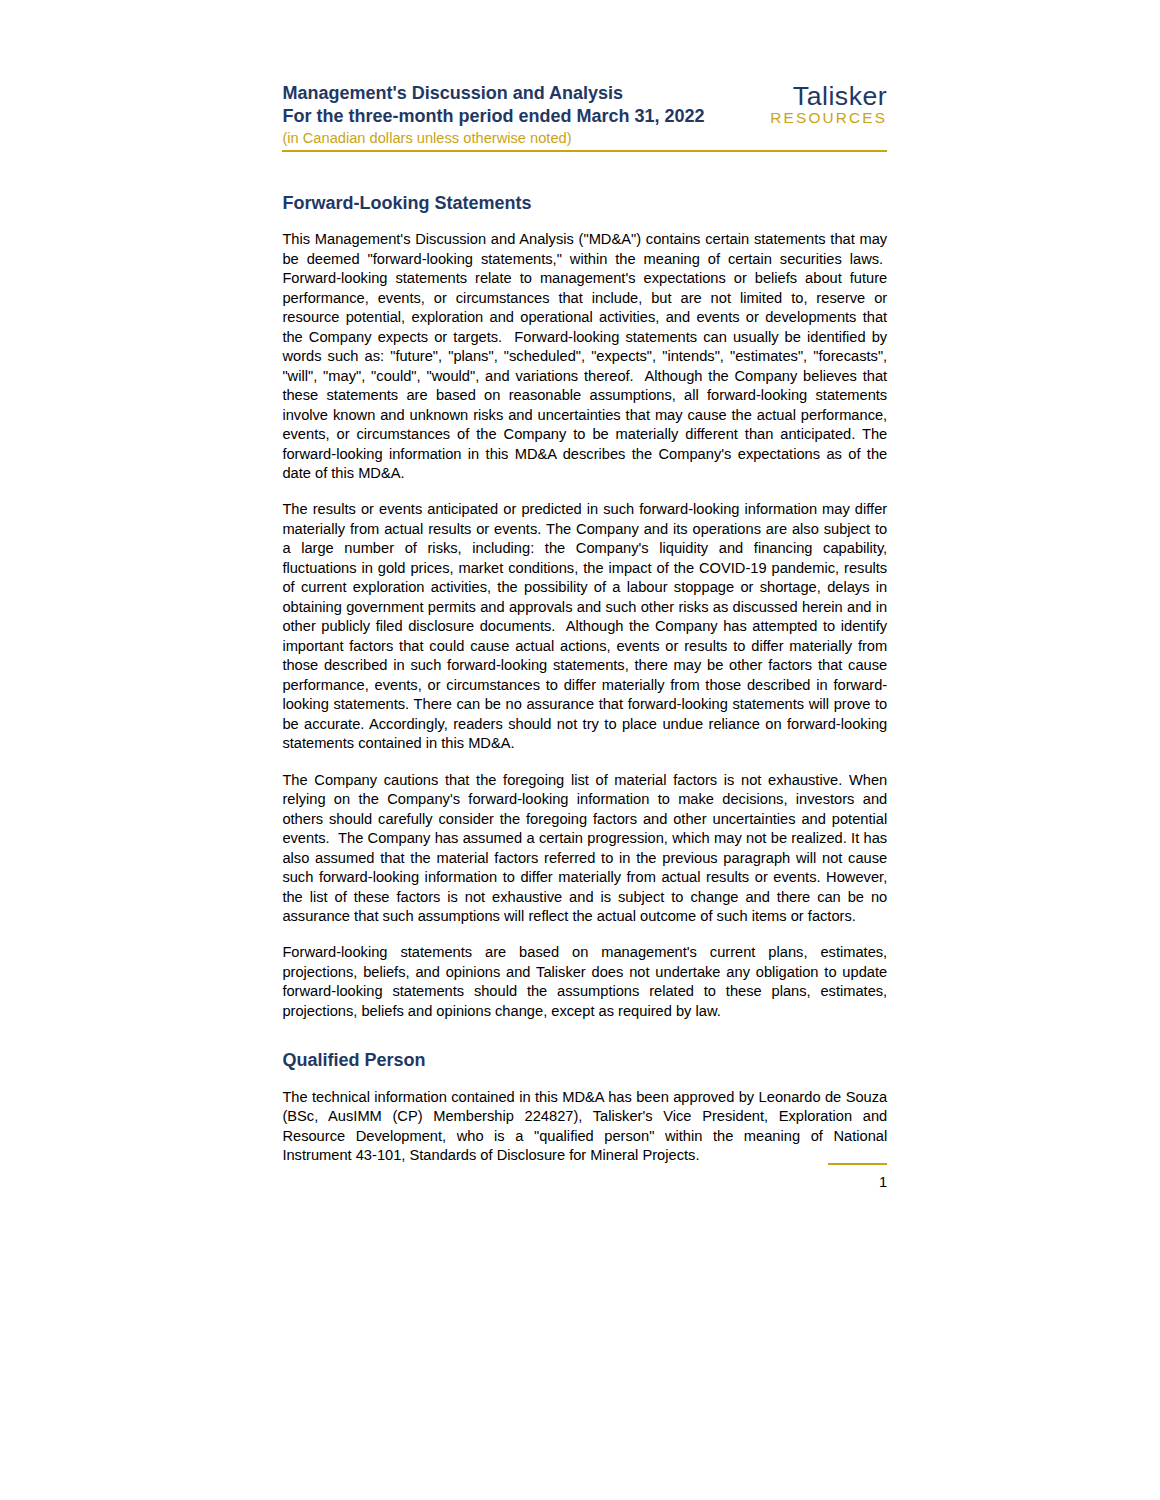Management's Discussion and Analysis
For the three-month period ended March 31, 2022
(in Canadian dollars unless otherwise noted)
Talisker
RESOURCES
Forward-Looking Statements
This Management's Discussion and Analysis ("MD&A") contains certain statements that may be deemed "forward-looking statements," within the meaning of certain securities laws. Forward-looking statements relate to management's expectations or beliefs about future performance, events, or circumstances that include, but are not limited to, reserve or resource potential, exploration and operational activities, and events or developments that the Company expects or targets. Forward-looking statements can usually be identified by words such as: "future", "plans", "scheduled", "expects", "intends", "estimates", "forecasts", "will", "may", "could", "would", and variations thereof. Although the Company believes that these statements are based on reasonable assumptions, all forward-looking statements involve known and unknown risks and uncertainties that may cause the actual performance, events, or circumstances of the Company to be materially different than anticipated. The forward-looking information in this MD&A describes the Company's expectations as of the date of this MD&A.
The results or events anticipated or predicted in such forward-looking information may differ materially from actual results or events. The Company and its operations are also subject to a large number of risks, including: the Company's liquidity and financing capability, fluctuations in gold prices, market conditions, the impact of the COVID-19 pandemic, results of current exploration activities, the possibility of a labour stoppage or shortage, delays in obtaining government permits and approvals and such other risks as discussed herein and in other publicly filed disclosure documents. Although the Company has attempted to identify important factors that could cause actual actions, events or results to differ materially from those described in such forward-looking statements, there may be other factors that cause performance, events, or circumstances to differ materially from those described in forward-looking statements. There can be no assurance that forward-looking statements will prove to be accurate. Accordingly, readers should not try to place undue reliance on forward-looking statements contained in this MD&A.
The Company cautions that the foregoing list of material factors is not exhaustive. When relying on the Company's forward-looking information to make decisions, investors and others should carefully consider the foregoing factors and other uncertainties and potential events. The Company has assumed a certain progression, which may not be realized. It has also assumed that the material factors referred to in the previous paragraph will not cause such forward-looking information to differ materially from actual results or events. However, the list of these factors is not exhaustive and is subject to change and there can be no assurance that such assumptions will reflect the actual outcome of such items or factors.
Forward-looking statements are based on management's current plans, estimates, projections, beliefs, and opinions and Talisker does not undertake any obligation to update forward-looking statements should the assumptions related to these plans, estimates, projections, beliefs and opinions change, except as required by law.
Qualified Person
The technical information contained in this MD&A has been approved by Leonardo de Souza (BSc, AusIMM (CP) Membership 224827), Talisker's Vice President, Exploration and Resource Development, who is a "qualified person" within the meaning of National Instrument 43-101, Standards of Disclosure for Mineral Projects.
1